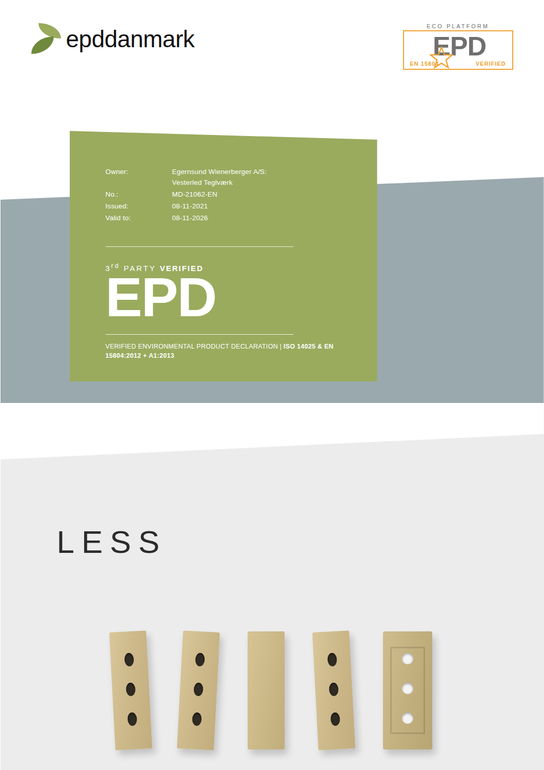epddanmark
ECO PLATFORM
EPD
EN 15804 VERIFIED
| Owner: | Egernsund Wienerberger A/S: Vesterled Teglværk |
| No.: | MD-21062-EN |
| Issued: | 08-11-2021 |
| Valid to: | 08-11-2026 |
3rd PARTY VERIFIED
EPD
VERIFIED ENVIRONMENTAL PRODUCT DECLARATION | ISO 14025 & EN 15804:2012 + A1:2013
LESS